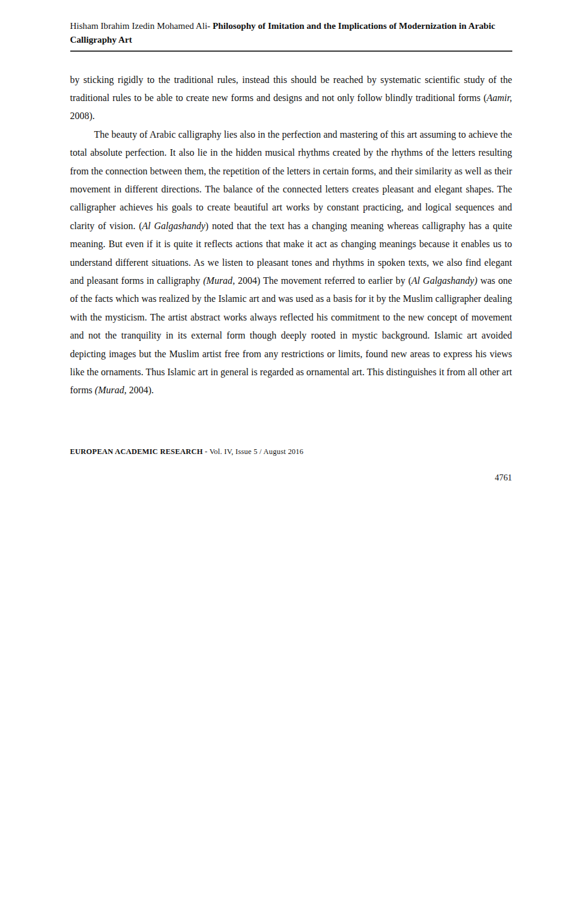Hisham Ibrahim Izedin Mohamed Ali- Philosophy of Imitation and the Implications of Modernization in Arabic Calligraphy Art
by sticking rigidly to the traditional rules, instead this should be reached by systematic scientific study of the traditional rules to be able to create new forms and designs and not only follow blindly traditional forms (Aamir, 2008).
The beauty of Arabic calligraphy lies also in the perfection and mastering of this art assuming to achieve the total absolute perfection. It also lie in the hidden musical rhythms created by the rhythms of the letters resulting from the connection between them, the repetition of the letters in certain forms, and their similarity as well as their movement in different directions. The balance of the connected letters creates pleasant and elegant shapes. The calligrapher achieves his goals to create beautiful art works by constant practicing, and logical sequences and clarity of vision. (Al Galgashandy) noted that the text has a changing meaning whereas calligraphy has a quite meaning. But even if it is quite it reflects actions that make it act as changing meanings because it enables us to understand different situations. As we listen to pleasant tones and rhythms in spoken texts, we also find elegant and pleasant forms in calligraphy (Murad, 2004) The movement referred to earlier by (Al Galgashandy) was one of the facts which was realized by the Islamic art and was used as a basis for it by the Muslim calligrapher dealing with the mysticism. The artist abstract works always reflected his commitment to the new concept of movement and not the tranquility in its external form though deeply rooted in mystic background. Islamic art avoided depicting images but the Muslim artist free from any restrictions or limits, found new areas to express his views like the ornaments. Thus Islamic art in general is regarded as ornamental art. This distinguishes it from all other art forms (Murad, 2004).
EUROPEAN ACADEMIC RESEARCH - Vol. IV, Issue 5 / August 2016
4761